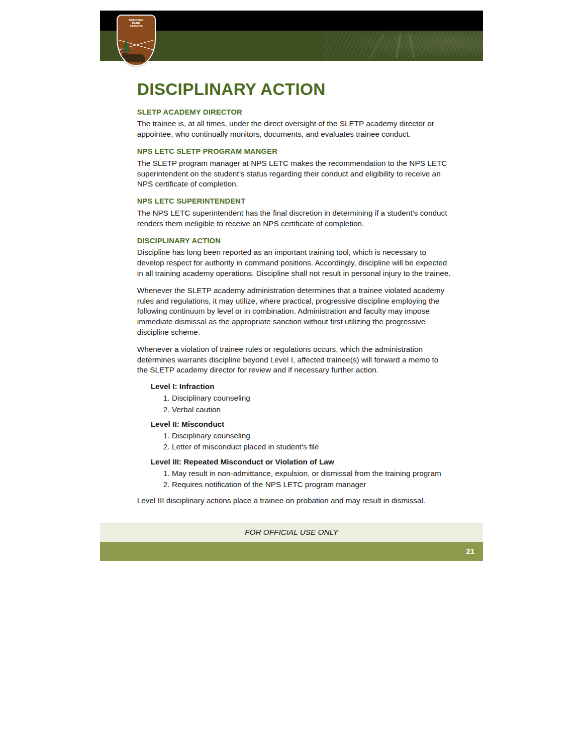NATIONAL
PARK
SERVICE
DISCIPLINARY ACTION
SLETP ACADEMY DIRECTOR
The trainee is, at all times, under the direct oversight of the SLETP academy director or appointee, who continually monitors, documents, and evaluates trainee conduct.
NPS LETC SLETP PROGRAM MANGER
The SLETP program manager at NPS LETC makes the recommendation to the NPS LETC superintendent on the student’s status regarding their conduct and eligibility to receive an NPS certificate of completion.
NPS LETC SUPERINTENDENT
The NPS LETC superintendent has the final discretion in determining if a student’s conduct renders them ineligible to receive an NPS certificate of completion.
DISCIPLINARY ACTION
Discipline has long been reported as an important training tool, which is necessary to develop respect for authority in command positions. Accordingly, discipline will be expected in all training academy operations. Discipline shall not result in personal injury to the trainee.
Whenever the SLETP academy administration determines that a trainee violated academy rules and regulations, it may utilize, where practical, progressive discipline employing the following continuum by level or in combination. Administration and faculty may impose immediate dismissal as the appropriate sanction without first utilizing the progressive discipline scheme.
Whenever a violation of trainee rules or regulations occurs, which the administration determines warrants discipline beyond Level I, affected trainee(s) will forward a memo to the SLETP academy director for review and if necessary further action.
Level I: Infraction
Disciplinary counseling
Verbal caution
Level II: Misconduct
Disciplinary counseling
Letter of misconduct placed in student's file
Level III: Repeated Misconduct or Violation of Law
May result in non-admittance, expulsion, or dismissal from the training program
Requires notification of the NPS LETC program manager
Level III disciplinary actions place a trainee on probation and may result in dismissal.
FOR OFFICIAL USE ONLY
21